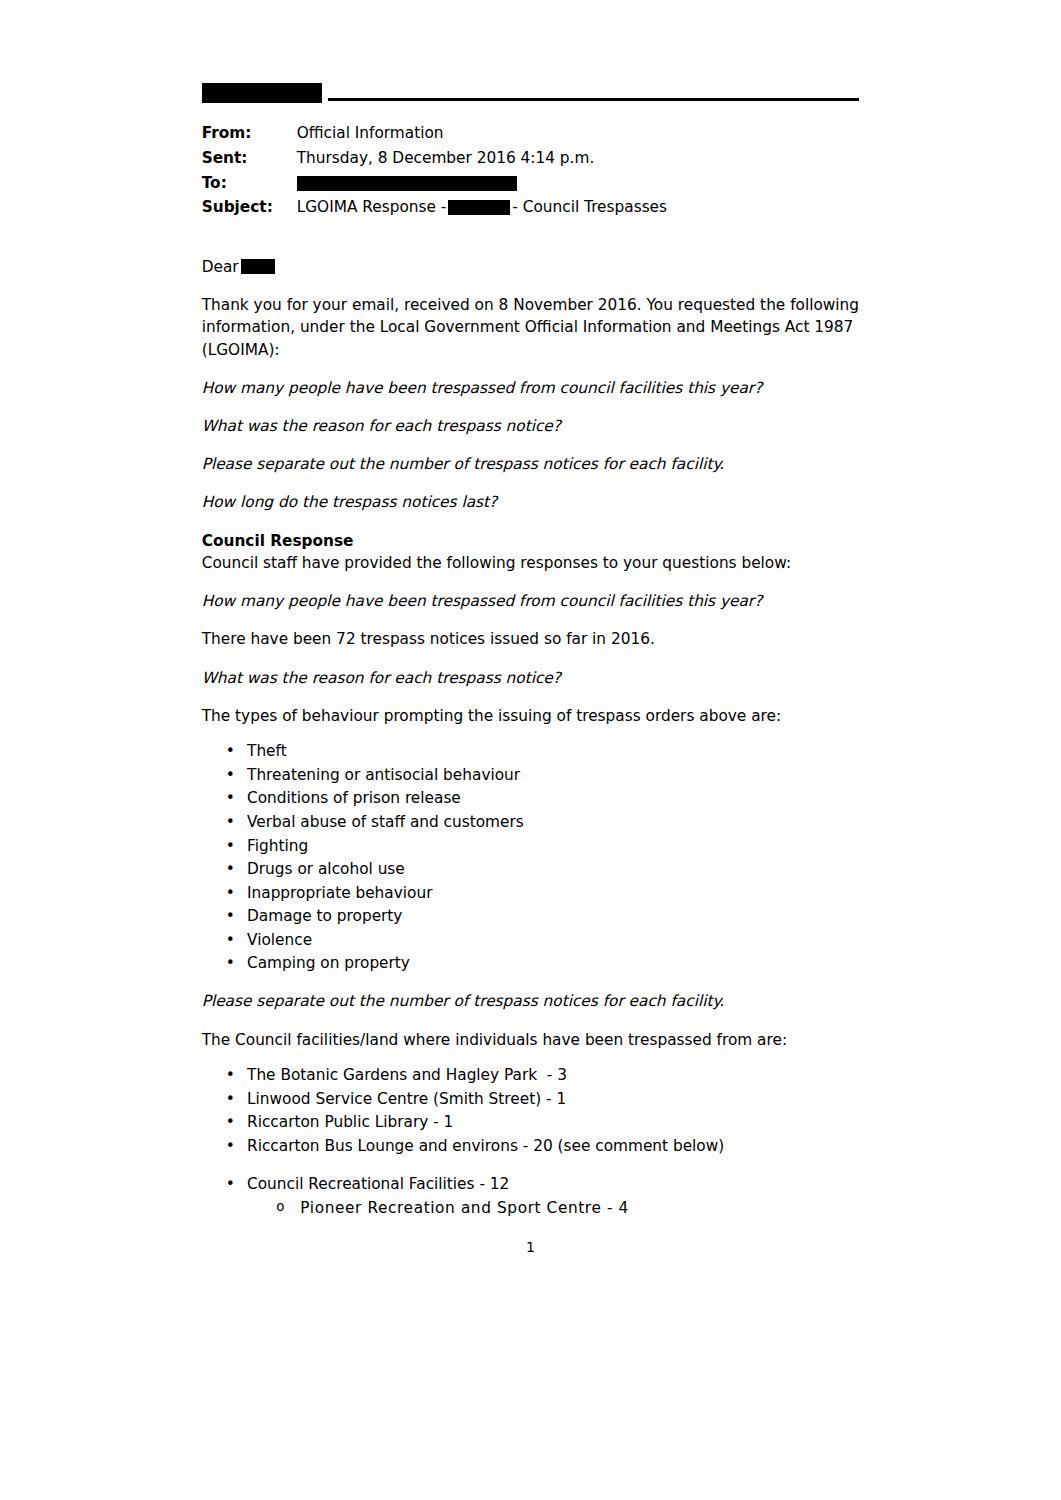| From: | Official Information |
| Sent: | Thursday, 8 December 2016 4:14 p.m. |
| To: | |
| Subject: | LGOIMA Response - - Council Trespasses |
Dear
Thank you for your email, received on 8 November 2016. You requested the following information, under the Local Government Official Information and Meetings Act 1987 (LGOIMA):
How many people have been trespassed from council facilities this year?
What was the reason for each trespass notice?
Please separate out the number of trespass notices for each facility.
How long do the trespass notices last?
Council Response
Council staff have provided the following responses to your questions below:
How many people have been trespassed from council facilities this year?
There have been 72 trespass notices issued so far in 2016.
What was the reason for each trespass notice?
The types of behaviour prompting the issuing of trespass orders above are:
Theft
Threatening or antisocial behaviour
Conditions of prison release
Verbal abuse of staff and customers
Fighting
Drugs or alcohol use
Inappropriate behaviour
Damage to property
Violence
Camping on property
Please separate out the number of trespass notices for each facility.
The Council facilities/land where individuals have been trespassed from are:
The Botanic Gardens and Hagley Park - 3
Linwood Service Centre (Smith Street) - 1
Riccarton Public Library - 1
Riccarton Bus Lounge and environs - 20 (see comment below)
Council Recreational Facilities - 12
Pioneer Recreation and Sport Centre - 4
1